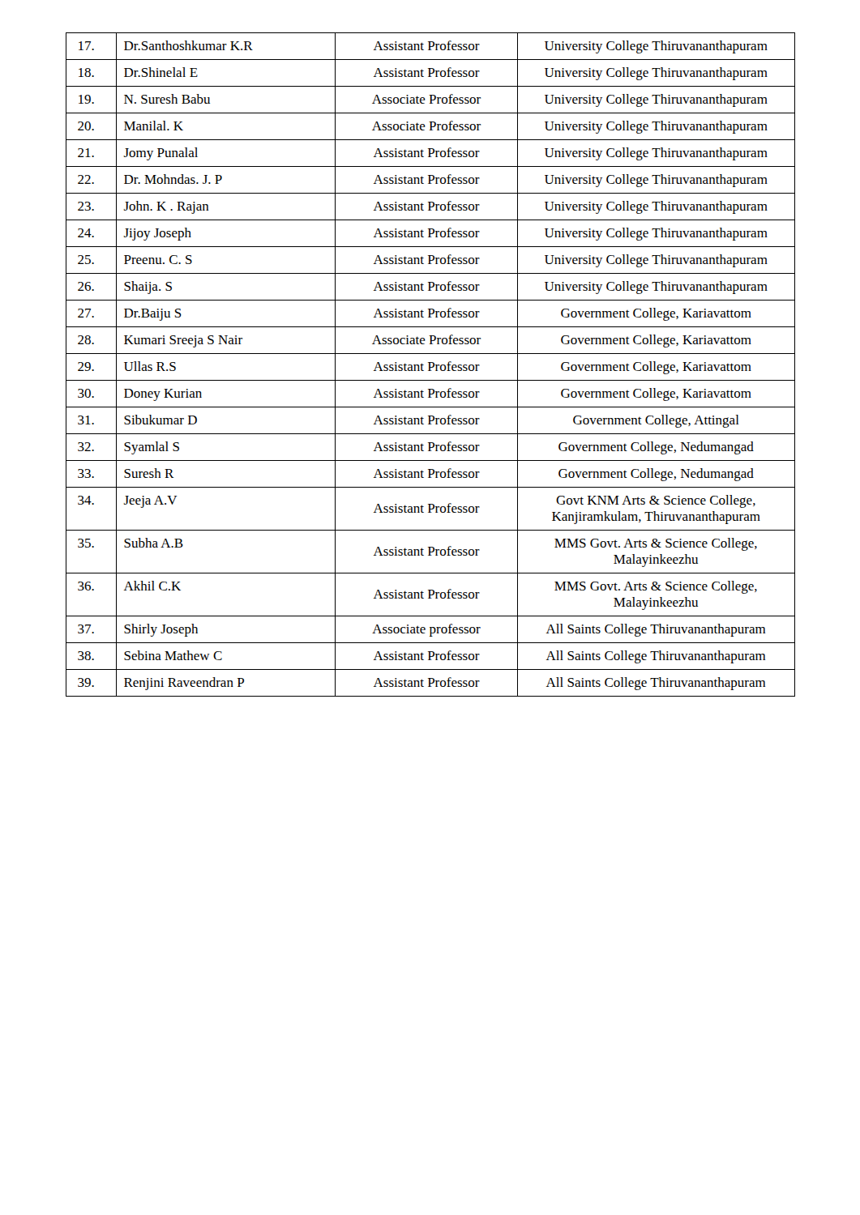| 17. | Dr.Santhoshkumar K.R | Assistant Professor | University College Thiruvananthapuram |
| 18. | Dr.Shinelal E | Assistant Professor | University College Thiruvananthapuram |
| 19. | N. Suresh Babu | Associate Professor | University College Thiruvananthapuram |
| 20. | Manilal. K | Associate Professor | University College Thiruvananthapuram |
| 21. | Jomy Punalal | Assistant Professor | University College Thiruvananthapuram |
| 22. | Dr. Mohndas. J. P | Assistant Professor | University College Thiruvananthapuram |
| 23. | John. K . Rajan | Assistant Professor | University College Thiruvananthapuram |
| 24. | Jijoy Joseph | Assistant Professor | University College Thiruvananthapuram |
| 25. | Preenu. C. S | Assistant Professor | University College Thiruvananthapuram |
| 26. | Shaija. S | Assistant Professor | University College Thiruvananthapuram |
| 27. | Dr.Baiju S | Assistant Professor | Government College, Kariavattom |
| 28. | Kumari Sreeja S Nair | Associate Professor | Government College, Kariavattom |
| 29. | Ullas R.S | Assistant Professor | Government College, Kariavattom |
| 30. | Doney Kurian | Assistant Professor | Government College, Kariavattom |
| 31. | Sibukumar D | Assistant Professor | Government College, Attingal |
| 32. | Syamlal S | Assistant Professor | Government College, Nedumangad |
| 33. | Suresh R | Assistant Professor | Government College, Nedumangad |
| 34. | Jeeja A.V | Assistant Professor | Govt KNM Arts & Science College, Kanjiramkulam, Thiruvananthapuram |
| 35. | Subha A.B | Assistant Professor | MMS Govt. Arts & Science College, Malayinkeezhu |
| 36. | Akhil C.K | Assistant Professor | MMS Govt. Arts & Science College, Malayinkeezhu |
| 37. | Shirly Joseph | Associate professor | All Saints College Thiruvananthapuram |
| 38. | Sebina Mathew C | Assistant Professor | All Saints College Thiruvananthapuram |
| 39. | Renjini Raveendran P | Assistant Professor | All Saints College Thiruvananthapuram |